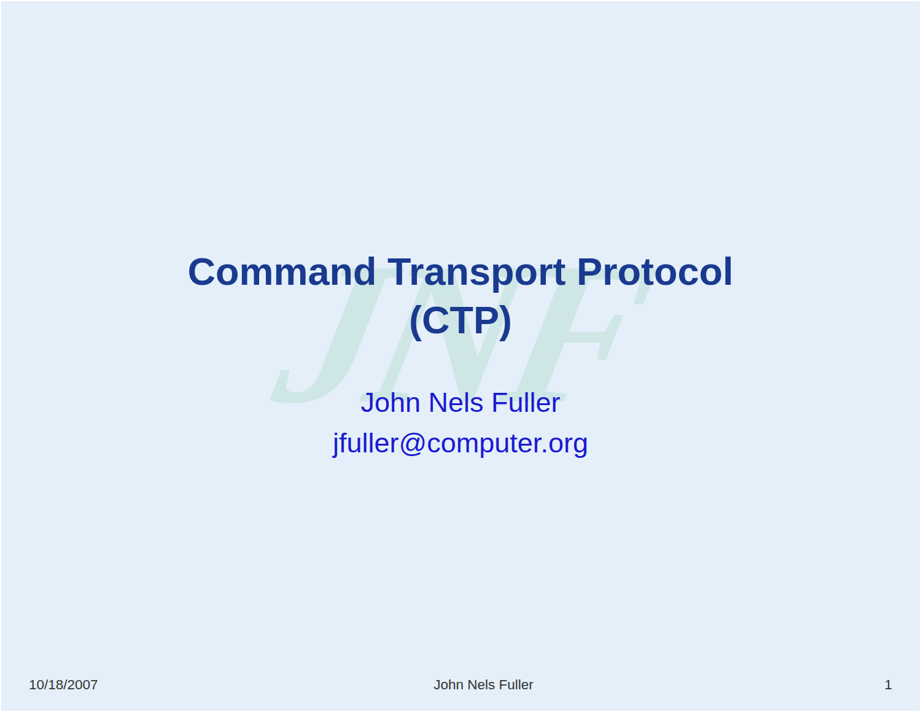JNF
Command Transport Protocol (CTP)
John Nels Fuller
jfuller@computer.org
10/18/2007 John Nels Fuller 1